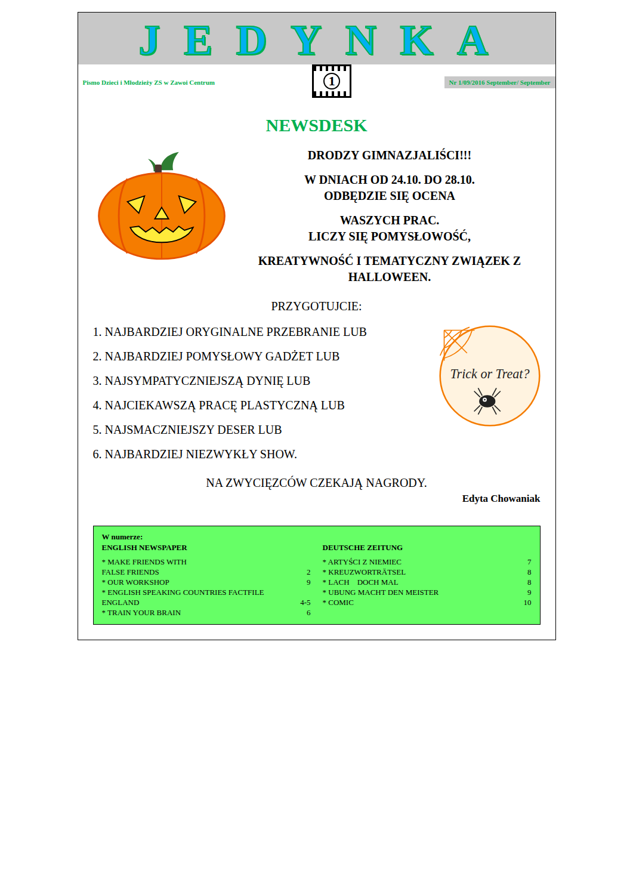J E D Y N K A
Pismo Dzieci i Młodzieży ZS w Zawoi Centrum
1
Nr 1/09/2016 September/ September
NEWSDESK
DRODZY GIMNAZJALIŚCI!!!
W DNIACH OD 24.10. DO 28.10.
ODBĘDZIE SIĘ OCENA
WASZYCH PRAC.
LICZY SIĘ POMYSŁOWOŚĆ,
KREATYWNOŚĆ I TEMATYCZNY ZWIĄZEK Z HALLOWEEN.
PRZYGOTUJCIE:
Trick or Treat?
1. NAJBARDZIEJ ORYGINALNE PRZEBRANIE LUB
2. NAJBARDZIEJ POMYSŁOWY GADŻET LUB
3. NAJSYMPATYCZNIEJSZĄ DYNIĘ LUB
4. NAJCIEKAWSZĄ PRACĘ PLASTYCZNĄ LUB
5. NAJSMACZNIEJSZY DESER LUB
6. NAJBARDZIEJ NIEZWYKŁY SHOW.
NA ZWYCIĘZCÓW CZEKAJĄ NAGRODY.
Edyta Chowaniak
W numerze:
ENGLISH NEWSPAPER
* MAKE FRIENDS WITH
FALSE FRIENDS 2
* OUR WORKSHOP 9
* ENGLISH SPEAKING COUNTRIES FACTFILE
ENGLAND 4-5
* TRAIN YOUR BRAIN 6
DEUTSCHE ZEITUNG
* ARTYŚCI Z NIEMIEC 7
* KREUZWORTRÄTSEL 8
* LACH DOCH MAL 8
* UBUNG MACHT DEN MEISTER 9
* COMIC 10